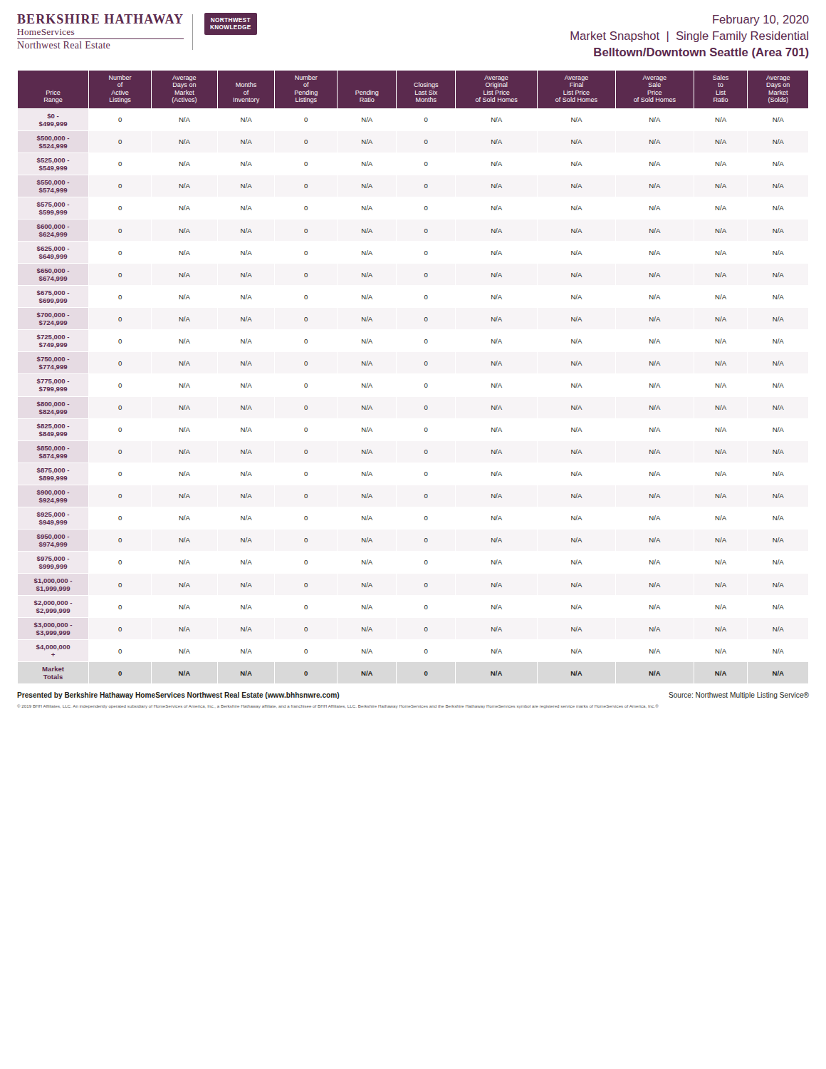BERKSHIRE HATHAWAY
HomeServices
Northwest Real Estate
NORTHWEST
KNOWLEDGE
February 10, 2020
Market Snapshot | Single Family Residential
Belltown/Downtown Seattle (Area 701)
| Price Range | Number of Active Listings | Average Days on Market (Actives) | Months of Inventory | Number of Pending Listings | Pending Ratio | Closings Last Six Months | Average Original List Price of Sold Homes | Average Final List Price of Sold Homes | Average Sale Price of Sold Homes | Sales to List Ratio | Average Days on Market (Solds) |
| --- | --- | --- | --- | --- | --- | --- | --- | --- | --- | --- | --- |
| $0 - $499,999 | 0 | N/A | N/A | 0 | N/A | 0 | N/A | N/A | N/A | N/A | N/A |
| $500,000 - $524,999 | 0 | N/A | N/A | 0 | N/A | 0 | N/A | N/A | N/A | N/A | N/A |
| $525,000 - $549,999 | 0 | N/A | N/A | 0 | N/A | 0 | N/A | N/A | N/A | N/A | N/A |
| $550,000 - $574,999 | 0 | N/A | N/A | 0 | N/A | 0 | N/A | N/A | N/A | N/A | N/A |
| $575,000 - $599,999 | 0 | N/A | N/A | 0 | N/A | 0 | N/A | N/A | N/A | N/A | N/A |
| $600,000 - $624,999 | 0 | N/A | N/A | 0 | N/A | 0 | N/A | N/A | N/A | N/A | N/A |
| $625,000 - $649,999 | 0 | N/A | N/A | 0 | N/A | 0 | N/A | N/A | N/A | N/A | N/A |
| $650,000 - $674,999 | 0 | N/A | N/A | 0 | N/A | 0 | N/A | N/A | N/A | N/A | N/A |
| $675,000 - $699,999 | 0 | N/A | N/A | 0 | N/A | 0 | N/A | N/A | N/A | N/A | N/A |
| $700,000 - $724,999 | 0 | N/A | N/A | 0 | N/A | 0 | N/A | N/A | N/A | N/A | N/A |
| $725,000 - $749,999 | 0 | N/A | N/A | 0 | N/A | 0 | N/A | N/A | N/A | N/A | N/A |
| $750,000 - $774,999 | 0 | N/A | N/A | 0 | N/A | 0 | N/A | N/A | N/A | N/A | N/A |
| $775,000 - $799,999 | 0 | N/A | N/A | 0 | N/A | 0 | N/A | N/A | N/A | N/A | N/A |
| $800,000 - $824,999 | 0 | N/A | N/A | 0 | N/A | 0 | N/A | N/A | N/A | N/A | N/A |
| $825,000 - $849,999 | 0 | N/A | N/A | 0 | N/A | 0 | N/A | N/A | N/A | N/A | N/A |
| $850,000 - $874,999 | 0 | N/A | N/A | 0 | N/A | 0 | N/A | N/A | N/A | N/A | N/A |
| $875,000 - $899,999 | 0 | N/A | N/A | 0 | N/A | 0 | N/A | N/A | N/A | N/A | N/A |
| $900,000 - $924,999 | 0 | N/A | N/A | 0 | N/A | 0 | N/A | N/A | N/A | N/A | N/A |
| $925,000 - $949,999 | 0 | N/A | N/A | 0 | N/A | 0 | N/A | N/A | N/A | N/A | N/A |
| $950,000 - $974,999 | 0 | N/A | N/A | 0 | N/A | 0 | N/A | N/A | N/A | N/A | N/A |
| $975,000 - $999,999 | 0 | N/A | N/A | 0 | N/A | 0 | N/A | N/A | N/A | N/A | N/A |
| $1,000,000 - $1,999,999 | 0 | N/A | N/A | 0 | N/A | 0 | N/A | N/A | N/A | N/A | N/A |
| $2,000,000 - $2,999,999 | 0 | N/A | N/A | 0 | N/A | 0 | N/A | N/A | N/A | N/A | N/A |
| $3,000,000 - $3,999,999 | 0 | N/A | N/A | 0 | N/A | 0 | N/A | N/A | N/A | N/A | N/A |
| $4,000,000 + | 0 | N/A | N/A | 0 | N/A | 0 | N/A | N/A | N/A | N/A | N/A |
| Market Totals | 0 | N/A | N/A | 0 | N/A | 0 | N/A | N/A | N/A | N/A | N/A |
Presented by Berkshire Hathaway HomeServices Northwest Real Estate (www.bhhsnwre.com)
Source: Northwest Multiple Listing Service®
© 2019 BHH Affiliates, LLC. An independently operated subsidiary of HomeServices of America, Inc., a Berkshire Hathaway affiliate, and a franchisee of BHH Affiliates, LLC. Berkshire Hathaway HomeServices and the Berkshire Hathaway HomeServices symbol are registered service marks of HomeServices of America, Inc.®